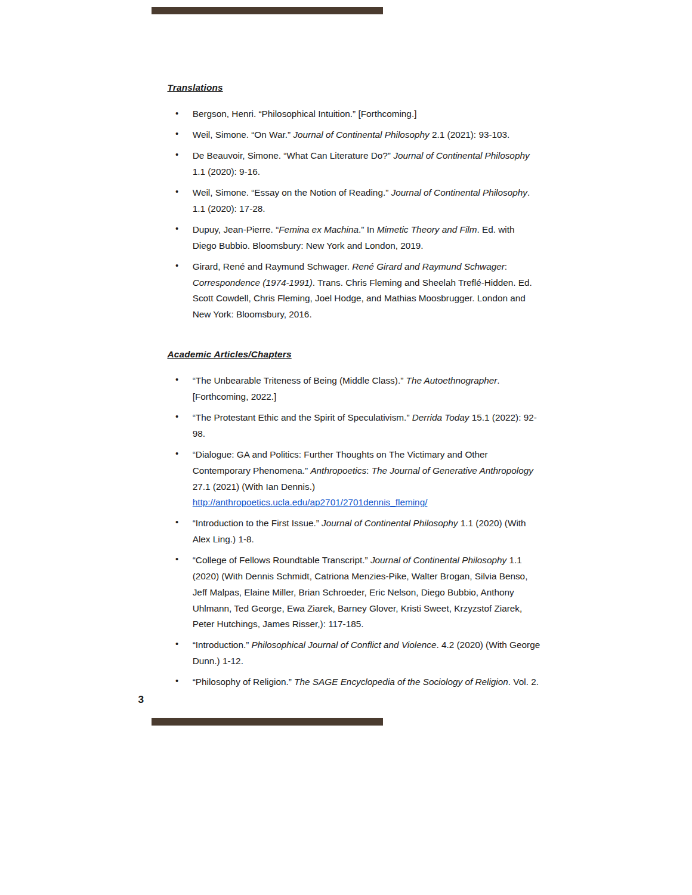Translations
Bergson, Henri. “Philosophical Intuition.” [Forthcoming.]
Weil, Simone. “On War.” Journal of Continental Philosophy 2.1 (2021): 93-103.
De Beauvoir, Simone. “What Can Literature Do?” Journal of Continental Philosophy 1.1 (2020): 9-16.
Weil, Simone. “Essay on the Notion of Reading.” Journal of Continental Philosophy. 1.1 (2020): 17-28.
Dupuy, Jean-Pierre. “Femina ex Machina.” In Mimetic Theory and Film. Ed. with Diego Bubbio. Bloomsbury: New York and London, 2019.
Girard, René and Raymund Schwager. René Girard and Raymund Schwager: Correspondence (1974-1991). Trans. Chris Fleming and Sheelah Treflé-Hidden. Ed. Scott Cowdell, Chris Fleming, Joel Hodge, and Mathias Moosbrugger. London and New York: Bloomsbury, 2016.
Academic Articles/Chapters
“The Unbearable Triteness of Being (Middle Class).” The Autoethnographer. [Forthcoming, 2022.]
“The Protestant Ethic and the Spirit of Speculativism.” Derrida Today 15.1 (2022): 92-98.
“Dialogue: GA and Politics: Further Thoughts on The Victimary and Other Contemporary Phenomena.” Anthropoetics: The Journal of Generative Anthropology 27.1 (2021) (With Ian Dennis.)
http://anthropoetics.ucla.edu/ap2701/2701dennis_fleming/
“Introduction to the First Issue.” Journal of Continental Philosophy 1.1 (2020) (With Alex Ling.) 1-8.
“College of Fellows Roundtable Transcript.” Journal of Continental Philosophy 1.1 (2020) (With Dennis Schmidt, Catriona Menzies-Pike, Walter Brogan, Silvia Benso, Jeff Malpas, Elaine Miller, Brian Schroeder, Eric Nelson, Diego Bubbio, Anthony Uhlmann, Ted George, Ewa Ziarek, Barney Glover, Kristi Sweet, Krzyzstof Ziarek, Peter Hutchings, James Risser,): 117-185.
“Introduction.” Philosophical Journal of Conflict and Violence. 4.2 (2020) (With George Dunn.) 1-12.
“Philosophy of Religion.” The SAGE Encyclopedia of the Sociology of Religion. Vol. 2.
3